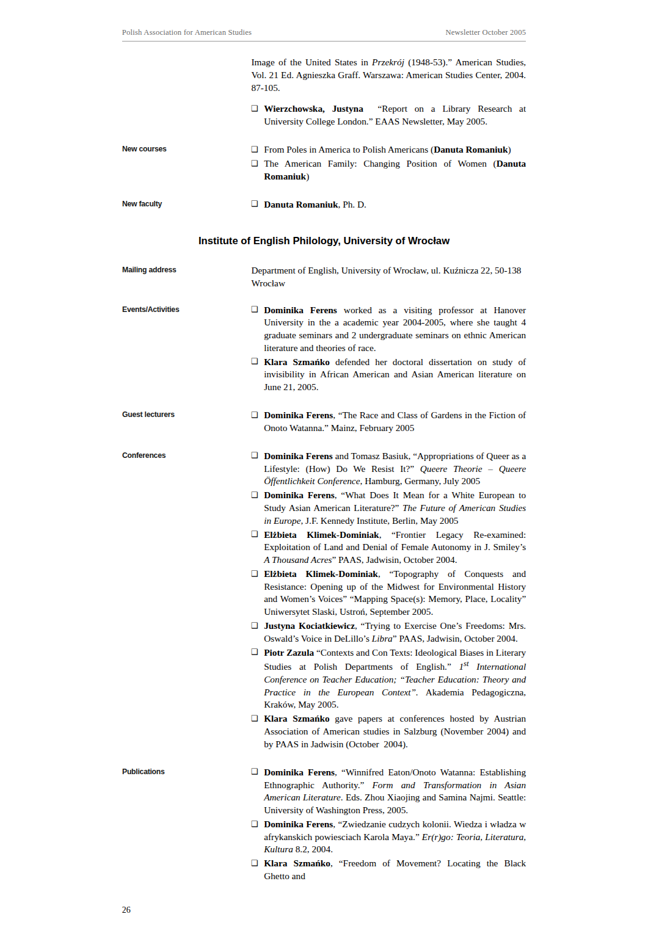Polish Association for American Studies
Newsletter October 2005
| | Image of the United States in Przekrój (1948-53).” American Studies, Vol. 21 Ed. Agnieszka Graff. Warszawa: American Studies Center, 2004. 87-105. Wierzchowska, Justyna “Report on a Library Research at University College London.” EAAS Newsletter, May 2005. |
| New courses | From Poles in America to Polish Americans ( Danuta Romaniuk ) The American Family: Changing Position of Women ( Danuta Romaniuk ) |
| New faculty | Danuta Romaniuk , Ph. D. |
Institute of English Philology, University of Wrocław
| Mailing address | Department of English, University of Wrocław, ul. Kuźnicza 22, 50-138 Wrocław |
| Events/Activities | Dominika Ferens worked as a visiting professor at Hanover University in the a academic year 2004-2005, where she taught 4 graduate seminars and 2 undergraduate seminars on ethnic American literature and theories of race. Klara Szmańko defended her doctoral dissertation on study of invisibility in African American and Asian American literature on June 21, 2005. |
| Guest lecturers | Dominika Ferens , “The Race and Class of Gardens in the Fiction of Onoto Watanna.” Mainz, February 2005 |
| Conferences | Dominika Ferens and Tomasz Basiuk, “Appropriations of Queer as a Lifestyle: (How) Do We Resist It?” Queere Theorie – Queere Öffentlichkeit Conference , Hamburg, Germany, July 2005 Dominika Ferens , “What Does It Mean for a White European to Study Asian American Literature?” The Future of American Studies in Europe, J.F. Kennedy Institute, Berlin, May 2005 Elżbieta Klimek-Dominiak , “Frontier Legacy Re-examined: Exploitation of Land and Denial of Female Autonomy in J. Smiley’s A Thousand Acres ” PAAS, Jadwisin, October 2004. Elżbieta Klimek-Dominiak , “Topography of Conquests and Resistance: Opening up of the Midwest for Environmental History and Women’s Voices” “Mapping Space(s): Memory, Place, Locality” Uniwersytet Slaski, Ustroń, September 2005. Justyna Kociatkiewicz , “Trying to Exercise One’s Freedoms: Mrs. Oswald’s Voice in DeLillo’s Libra ” PAAS, Jadwisin, October 2004. Piotr Zazula “Contexts and Con Texts: Ideological Biases in Literary Studies at Polish Departments of English.” 1 st International Conference on Teacher Education; “Teacher Education: Theory and Practice in the European Context”. Akademia Pedagogiczna, Kraków, May 2005. Klara Szmańko gave papers at conferences hosted by Austrian Association of American studies in Salzburg (November 2004) and by PAAS in Jadwisin (October 2004). |
| Publications | Dominika Ferens , “Winnifred Eaton/Onoto Watanna: Establishing Ethnographic Authority.” Form and Transformation in Asian American Literature . Eds. Zhou Xiaojing and Samina Najmi. Seattle: University of Washington Press, 2005. Dominika Ferens , “Zwiedzanie cudzych kolonii. Wiedza i władza w afrykanskich powiesciach Karola Maya.” Er(r)go: Teoria, Literatura, Kultura 8.2, 2004. Klara Szmańko , “Freedom of Movement? Locating the Black Ghetto and |
26